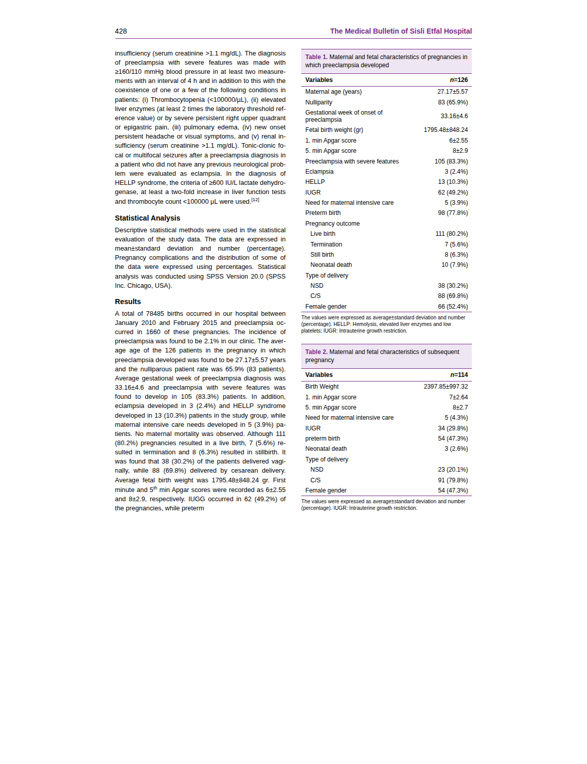428
The Medical Bulletin of Sisli Etfal Hospital
insufficiency (serum creatinine >1.1 mg/dL). The diagnosis of preeclampsia with severe features was made with ≥160/110 mmHg blood pressure in at least two measurements with an interval of 4 h and in addition to this with the coexistence of one or a few of the following conditions in patients: (i) Thrombocytopenia (<100000/µL), (ii) elevated liver enzymes (at least 2 times the laboratory threshold reference value) or by severe persistent right upper quadrant or epigastric pain, (iii) pulmonary edema, (iv) new onset persistent headache or visual symptoms, and (v) renal insufficiency (serum creatinine >1.1 mg/dL). Tonic-clonic focal or multifocal seizures after a preeclampsia diagnosis in a patient who did not have any previous neurological problem were evaluated as eclampsia. In the diagnosis of HELLP syndrome, the criteria of ≥600 IU/L lactate dehydrogenase, at least a two-fold increase in liver function tests and thrombocyte count <100000 µL were used.[12]
Statistical Analysis
Descriptive statistical methods were used in the statistical evaluation of the study data. The data are expressed in mean±standard deviation and number (percentage). Pregnancy complications and the distribution of some of the data were expressed using percentages. Statistical analysis was conducted using SPSS Version 20.0 (SPSS Inc. Chicago, USA).
Results
A total of 78485 births occurred in our hospital between January 2010 and February 2015 and preeclampsia occurred in 1660 of these pregnancies. The incidence of preeclampsia was found to be 2.1% in our clinic. The average age of the 126 patients in the pregnancy in which preeclampsia developed was found to be 27.17±5.57 years and the nulliparous patient rate was 65.9% (83 patients). Average gestational week of preeclampsia diagnosis was 33.16±4.6 and preeclampsia with severe features was found to develop in 105 (83.3%) patients. In addition, eclampsia developed in 3 (2.4%) and HELLP syndrome developed in 13 (10.3%) patients in the study group, while maternal intensive care needs developed in 5 (3.9%) patients. No maternal mortality was observed. Although 111 (80.2%) pregnancies resulted in a live birth, 7 (5.6%) resulted in termination and 8 (6.3%) resulted in stillbirth. It was found that 38 (30.2%) of the patients delivered vaginally, while 88 (69.8%) delivered by cesarean delivery. Average fetal birth weight was 1795.48±848.24 gr. First minute and 5th min Apgar scores were recorded as 6±2.55 and 8±2.9, respectively. IUGG occurred in 62 (49.2%) of the pregnancies, while preterm
Table 1. Maternal and fetal characteristics of pregnancies in which preeclampsia developed
| Variables | n =126 |
| --- | --- |
| Maternal age (years) | 27.17±5.57 |
| Nulliparity | 83 (65.9%) |
| Gestational week of onset of preeclampsia | 33.16±4.6 |
| Fetal birth weight (gr) | 1795.48±848.24 |
| 1. min Apgar score | 6±2.55 |
| 5. min Apgar score | 8±2.9 |
| Preeclampsia with severe features | 105 (83.3%) |
| Eclampsia | 3 (2.4%) |
| HELLP | 13 (10.3%) |
| IUGR | 62 (49.2%) |
| Need for maternal intensive care | 5 (3.9%) |
| Preterm birth | 98 (77.8%) |
| Pregnancy outcome | |
| Live birth | 111 (80.2%) |
| Termination | 7 (5.6%) |
| Still birth | 8 (6.3%) |
| Neonatal death | 10 (7.9%) |
| Type of delivery | |
| NSD | 38 (30.2%) |
| C/S | 88 (69.8%) |
| Female gender | 66 (52.4%) |
The values were expressed as average±standard deviation and number (percentage). HELLP: Hemolysis, elevated liver enzymes and low platelets; IUGR: Intrauterine growth restriction.
Table 2. Maternal and fetal characteristics of subsequent pregnancy
| Variables | n =114 |
| --- | --- |
| Birth Weight | 2397.85±997.32 |
| 1. min Apgar score | 7±2.64 |
| 5. min Apgar score | 8±2.7 |
| Need for maternal intensive care | 5 (4.3%) |
| IUGR | 34 (29.8%) |
| preterm birth | 54 (47.3%) |
| Neonatal death | 3 (2.6%) |
| Type of delivery | |
| NSD | 23 (20.1%) |
| C/S | 91 (79.8%) |
| Female gender | 54 (47.3%) |
The values were expressed as average±standard deviation and number (percentage). IUGR: Intrauterine growth restriction.